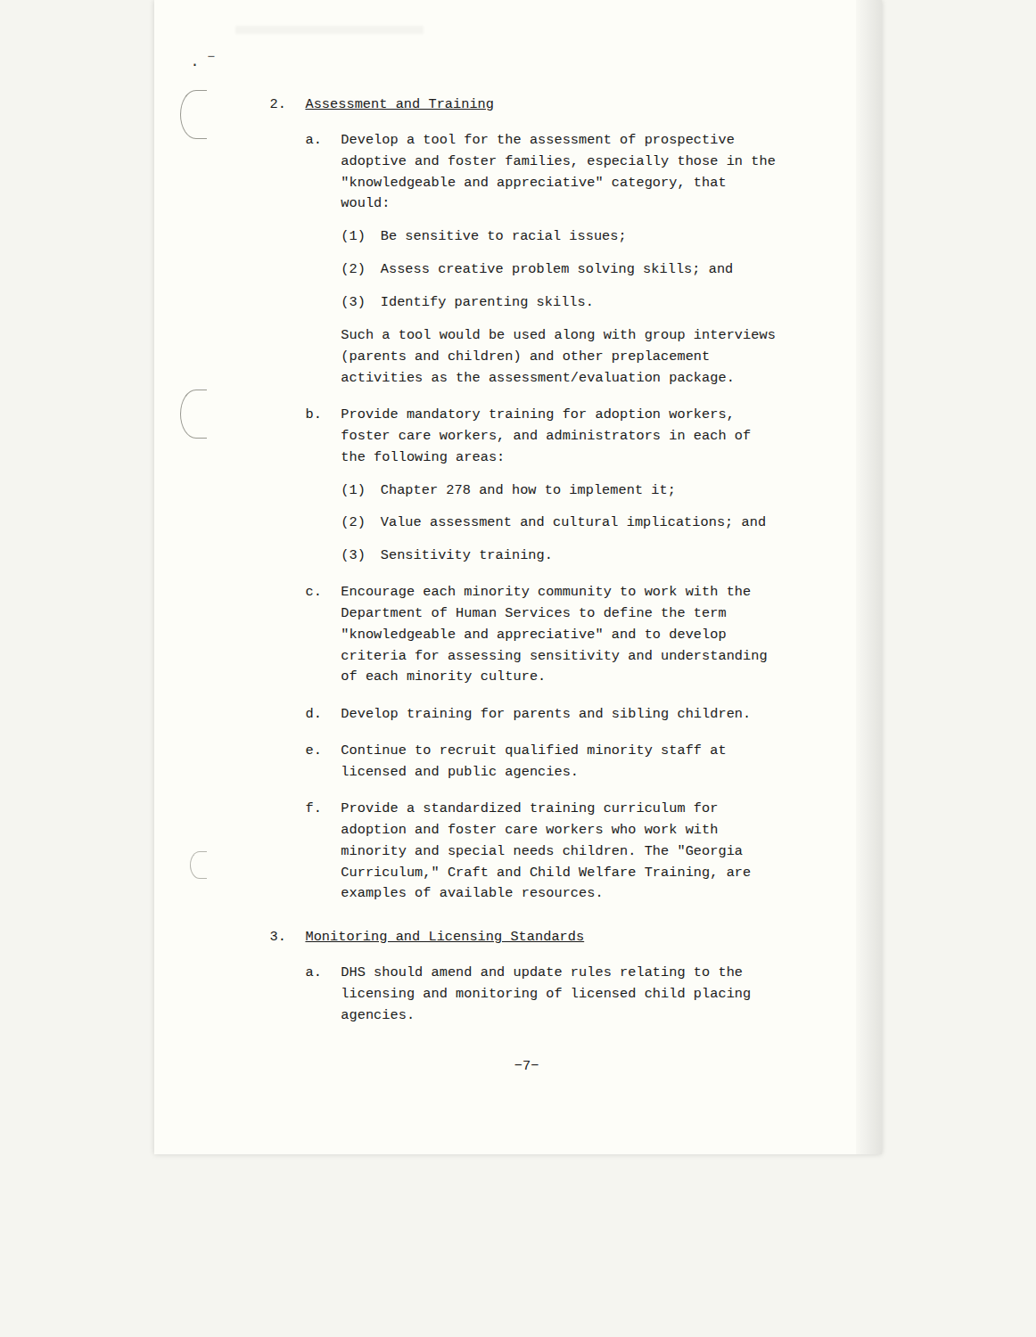.
−
2.
Assessment and Training
a.
Develop a tool for the assessment of prospective adoptive and foster families, especially those in the "knowledgeable and appreciative" category, that would:
(1) Be sensitive to racial issues;
(2) Assess creative problem solving skills; and
(3) Identify parenting skills.
Such a tool would be used along with group interviews (parents and children) and other preplacement activities as the assessment/evaluation package.
b.
Provide mandatory training for adoption workers, foster care workers, and administrators in each of the following areas:
(1) Chapter 278 and how to implement it;
(2) Value assessment and cultural implications; and
(3) Sensitivity training.
c.
Encourage each minority community to work with the Department of Human Services to define the term "knowledgeable and appreciative" and to develop criteria for assessing sensitivity and understanding of each minority culture.
d.
Develop training for parents and sibling children.
e.
Continue to recruit qualified minority staff at licensed and public agencies.
f.
Provide a standardized training curriculum for adoption and foster care workers who work with minority and special needs children. The "Georgia Curriculum," Craft and Child Welfare Training, are examples of available resources.
3.
Monitoring and Licensing Standards
a.
DHS should amend and update rules relating to the licensing and monitoring of licensed child placing agencies.
−7−